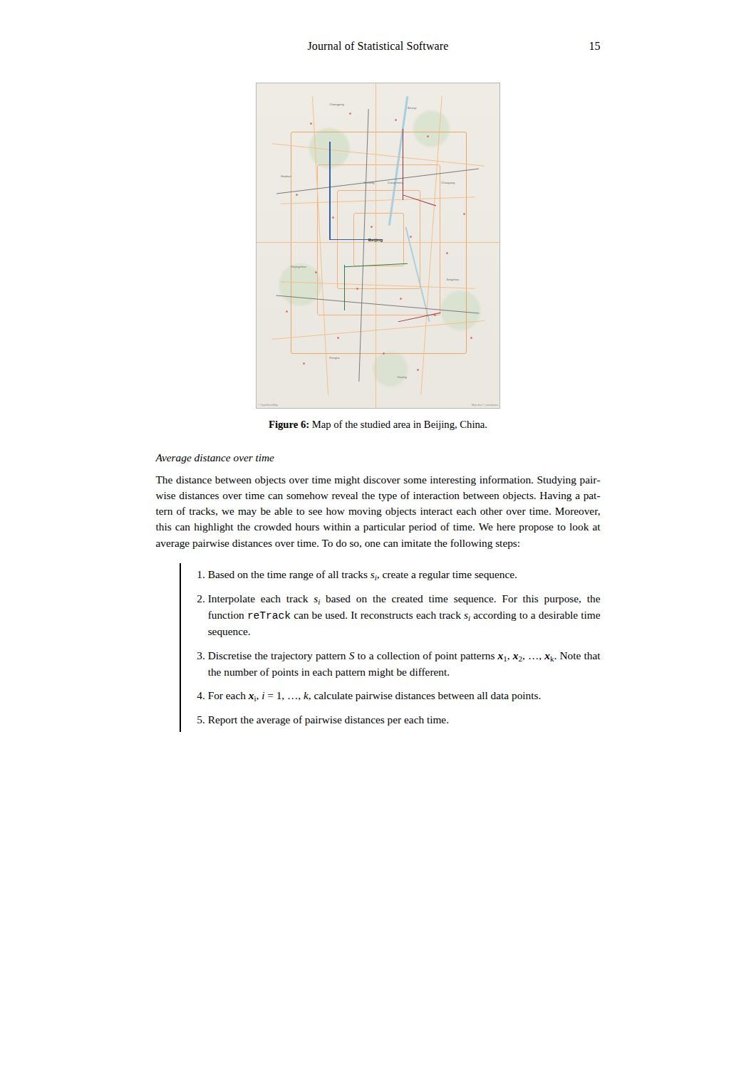Journal of Statistical Software 15
Changping
Shunyi
Haidian
Chaoyang
Shijingshan
Tongzhou
Fengtai
Daxing
Xicheng
Dongcheng
Beijing
© OpenStreetMap
Map data © contributors
Figure 6: Map of the studied area in Beijing, China.
Average distance over time
The distance between objects over time might discover some interesting information. Studying pairwise distances over time can somehow reveal the type of interaction between objects. Having a pattern of tracks, we may be able to see how moving objects interact each other over time. Moreover, this can highlight the crowded hours within a particular period of time. We here propose to look at average pairwise distances over time. To do so, one can imitate the following steps:
Based on the time range of all tracks si, create a regular time sequence.
Interpolate each track si based on the created time sequence. For this purpose, the function reTrack can be used. It reconstructs each track si according to a desirable time sequence.
Discretise the trajectory pattern S to a collection of point patterns x1, x2, …, xk. Note that the number of points in each pattern might be different.
For each xi, i = 1, …, k, calculate pairwise distances between all data points.
Report the average of pairwise distances per each time.